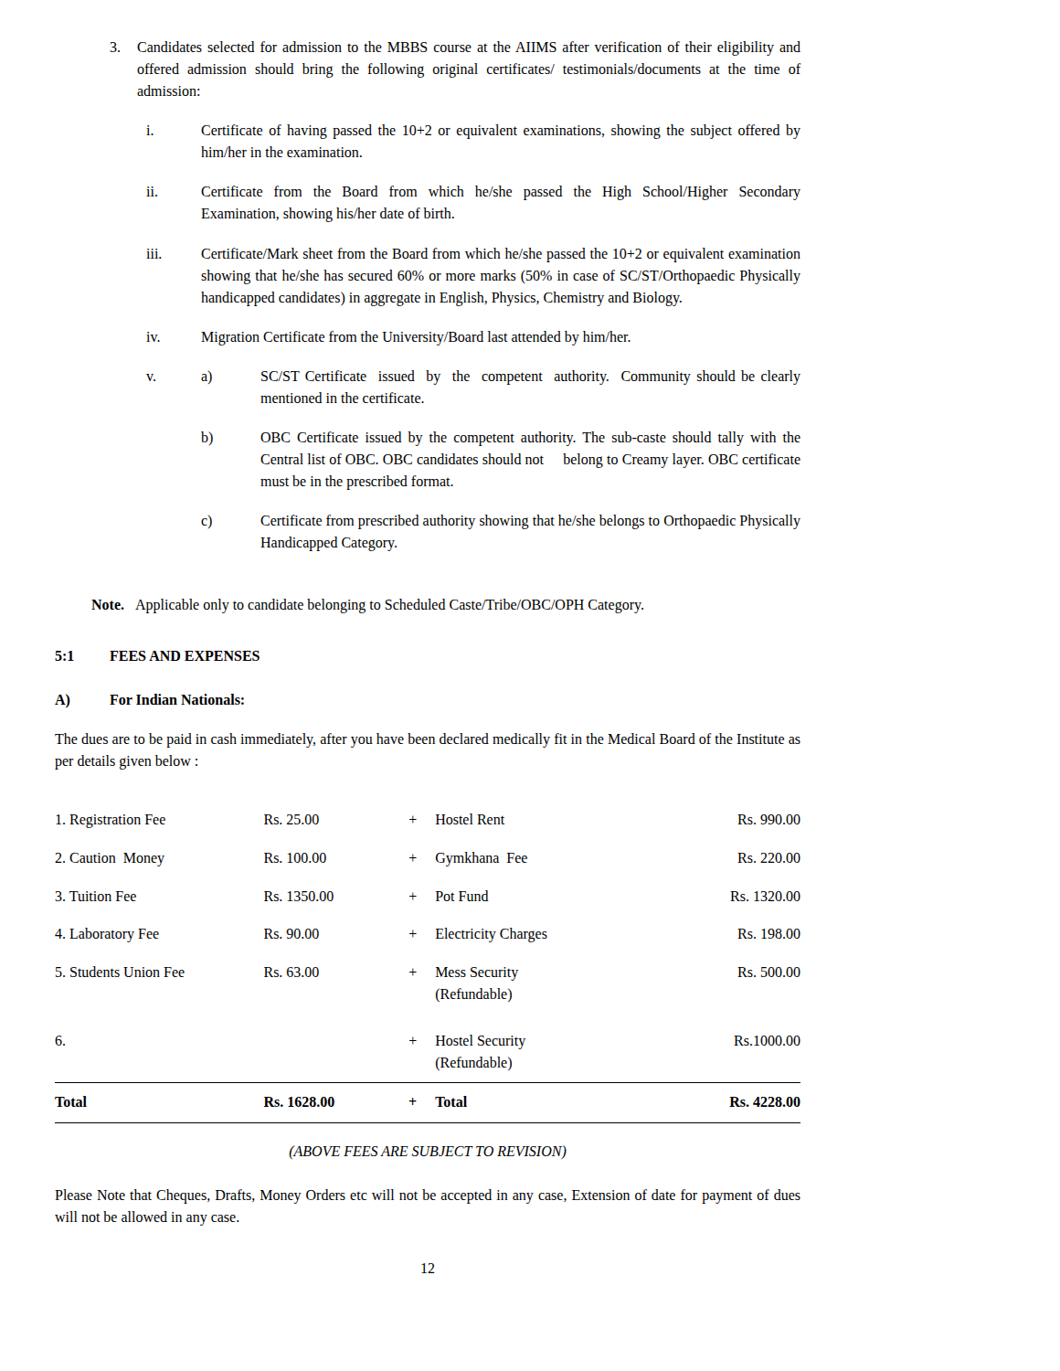3.
Candidates selected for admission to the MBBS course at the AIIMS after verification of their eligibility and offered admission should bring the following original certificates/ testimonials/documents at the time of admission:
i.
Certificate of having passed the 10+2 or equivalent examinations, showing the subject offered by him/her in the examination.
ii.
Certificate from the Board from which he/she passed the High School/Higher Secondary Examination, showing his/her date of birth.
iii.
Certificate/Mark sheet from the Board from which he/she passed the 10+2 or equivalent examination showing that he/she has secured 60% or more marks (50% in case of SC/ST/Orthopaedic Physically handicapped candidates) in aggregate in English, Physics, Chemistry and Biology.
iv.
Migration Certificate from the University/Board last attended by him/her.
v.
a)
SC/ST Certificate issued by the competent authority. Community should be clearly mentioned in the certificate.
b)
OBC Certificate issued by the competent authority. The sub-caste should tally with the Central list of OBC. OBC candidates should not belong to Creamy layer. OBC certificate must be in the prescribed format.
c)
Certificate from prescribed authority showing that he/she belongs to Orthopaedic Physically Handicapped Category.
Note. Applicable only to candidate belonging to Scheduled Caste/Tribe/OBC/OPH Category.
5:1 FEES AND EXPENSES
A) For Indian Nationals:
The dues are to be paid in cash immediately, after you have been declared medically fit in the Medical Board of the Institute as per details given below :
| 1. Registration Fee | Rs. 25.00 | + | Hostel Rent | Rs. 990.00 |
| 2. Caution Money | Rs. 100.00 | + | Gymkhana Fee | Rs. 220.00 |
| 3. Tuition Fee | Rs. 1350.00 | + | Pot Fund | Rs. 1320.00 |
| 4. Laboratory Fee | Rs. 90.00 | + | Electricity Charges | Rs. 198.00 |
| 5. Students Union Fee | Rs. 63.00 | + | Mess Security (Refundable) | Rs. 500.00 |
| 6. | | + | Hostel Security (Refundable) | Rs.1000.00 |
| Total | Rs. 1628.00 | + | Total | Rs. 4228.00 |
(ABOVE FEES ARE SUBJECT TO REVISION)
Please Note that Cheques, Drafts, Money Orders etc will not be accepted in any case, Extension of date for payment of dues will not be allowed in any case.
12